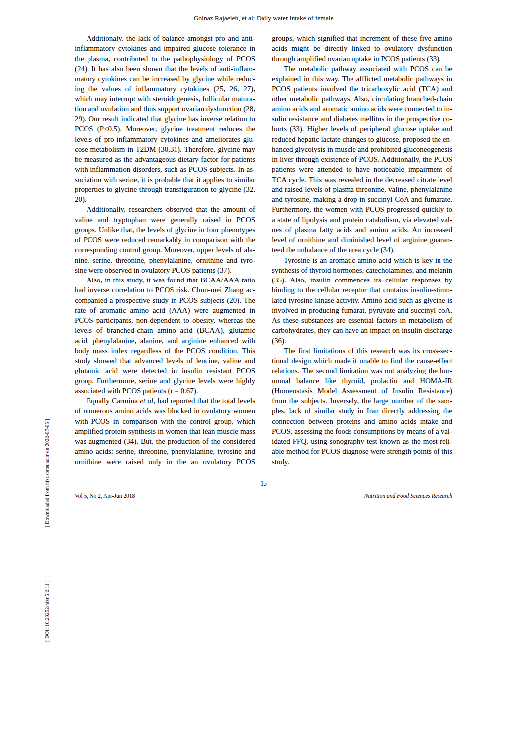Golnaz Rajaeieh, et al: Daily water intake of female
Additionaly, the lack of balance amongst pro and anti-inflammatory cytokines and impaired glucose tolerance in the plasma, contributed to the pathophysiology of PCOS (24). It has also been shown that the levels of anti-inflammatory cytokines can be increased by glycine while reducing the values of inflammatory cytokines (25, 26, 27), which may interrupt with steroidogenesis, follicular maturation and ovulation and thus support ovarian dysfunction (28, 29). Our result indicated that glycine has inverse relation to PCOS (P<0.5). Moreover, glycine treatment reduces the levels of pro-inflammatory cytokines and ameliorates glucose metabolism in T2DM (30,31). Therefore, glycine may be measured as the advantageous dietary factor for patients with inflammation disorders, such as PCOS subjects. In association with serine, it is probable that it applies to similar properties to glycine through transfiguration to glycine (32, 20).
Additionally, researchers observed that the amount of valine and tryptophan were generally raised in PCOS groups. Unlike that, the levels of glycine in four phenotypes of PCOS were reduced remarkably in comparison with the corresponding control group. Moreover, upper levels of alanine, serine, threonine, phenylalanine, ornithine and tyrosine were observed in ovulatory PCOS patients (37).
Also, in this study, it was found that BCAA/AAA ratio had inverse correlation to PCOS risk. Chun-mei Zhang accompanied a prospective study in PCOS subjects (20). The rate of aromatic amino acid (AAA) were augmented in PCOS participants, non-dependent to obesity, whereas the levels of branched-chain amino acid (BCAA), glutamic acid, phenylalanine, alanine, and arginine enhanced with body mass index regardless of the PCOS condition. This study showed that advanced levels of leucine, valine and glutamic acid were detected in insulin resistant PCOS group. Furthermore, serine and glycine levels were highly associated with PCOS patients (r = 0.67).
Equally Carmina et al, had reported that the total levels of numerous amino acids was blocked in ovulatory women with PCOS in comparison with the control group, which amplified protein synthesis in women that lean muscle mass was augmented (34). But, the production of the considered amino acids: serine, threonine, phenylalanine, tyrosine and ornithine were raised only in the an ovulatory PCOS groups, which signified that increment of these five amino acids might be directly linked to ovulatory dysfunction through amplified ovarian uptake in PCOS patients (33).
The metabolic pathway associated with PCOS can be explained in this way. The afflicted metabolic pathways in PCOS patients involved the tricarboxylic acid (TCA) and other metabolic pathways. Also, circulating branched-chain amino acids and aromatic amino acids were connected to insulin resistance and diabetes mellitus in the prospective cohorts (33). Higher levels of peripheral glucose uptake and reduced hepatic lactate changes to glucose, proposed the enhanced glycolysis in muscle and prohibited gluconeogenesis in liver through existence of PCOS. Additionally, the PCOS patients were attended to have noticeable impairment of TCA cycle. This was revealed in the decreased citrate level and raised levels of plasma threonine, valine, phenylalanine and tyrosine, making a drop in succinyl-CoA and fumarate. Furthermore, the women with PCOS progressed quickly to a state of lipolysis and protein catabolism, via elevated values of plasma fatty acids and amino acids. An increased level of ornithine and diminished level of arginine guaranteed the unbalance of the urea cycle (34).
Tyrosine is an aromatic amino acid which is key in the synthesis of thyroid hormones, catecholamines, and melanin (35). Also, insulin commences its cellular responses by binding to the cellular receptor that contains insulin-stimulated tyrosine kinase activity. Amino acid such as glycine is involved in producing fumarat, pyruvate and succinyl coA. As these substances are essential factors in metabolism of carbohydrates, they can have an impact on insulin discharge (36).
The first limitations of this research was its cross-sectional design which made it unable to find the cause-effect relations. The second limitation was not analyzing the hormonal balance like thyroid, prolactin and HOMA-IR (Homeostasis Model Assessment of Insulin Resistance) from the subjects. Inversely, the large number of the samples, lack of similar study in Iran directly addressing the connection between proteins and amino acids intake and PCOS, assessing the foods consumptions by means of a validated FFQ, using sonography test known as the most reliable method for PCOS diagnose were strength points of this study.
15
Vol 5, No 2, Apr-Jun 2018
Nutrition and Food Sciences Research
[ DOI: 10.29252/nfsr.5.2.11 ]
[ Downloaded from nfsr.sbmu.ac.ir on 2022-07-05 ]